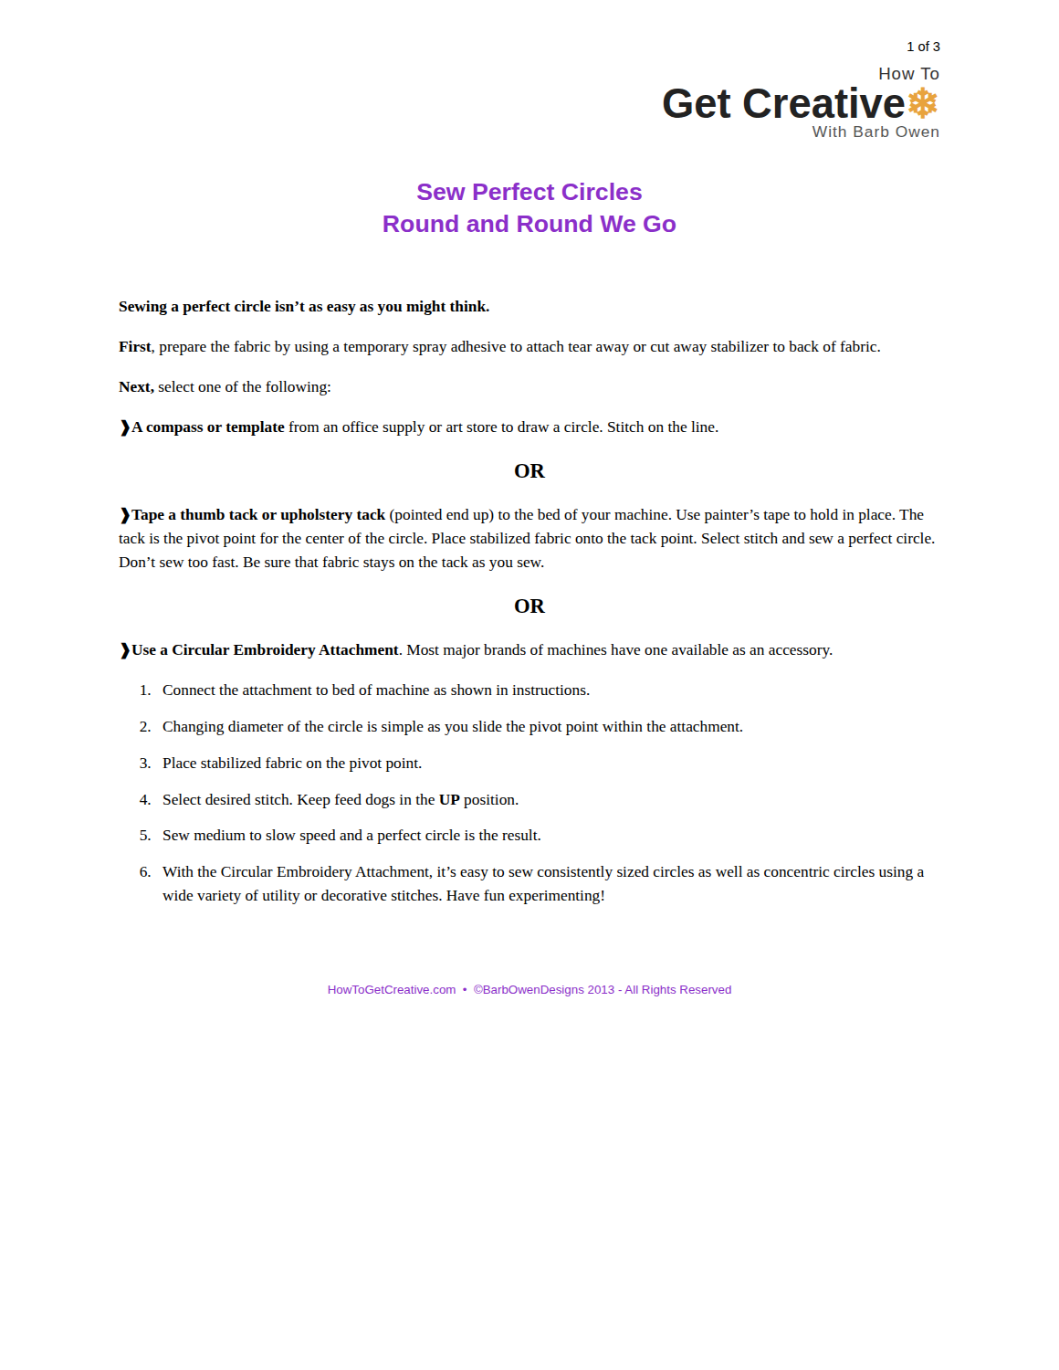1 of 3
How To
Get Creative❄
With Barb Owen
Sew Perfect Circles
Round and Round We Go
Sewing a perfect circle isn’t as easy as you might think.
First, prepare the fabric by using a temporary spray adhesive to attach tear away or cut away stabilizer to back of fabric.
Next, select one of the following:
❱A compass or template from an office supply or art store to draw a circle. Stitch on the line.
OR
❱Tape a thumb tack or upholstery tack (pointed end up) to the bed of your machine. Use painter’s tape to hold in place. The tack is the pivot point for the center of the circle. Place stabilized fabric onto the tack point. Select stitch and sew a perfect circle. Don’t sew too fast. Be sure that fabric stays on the tack as you sew.
OR
❱Use a Circular Embroidery Attachment. Most major brands of machines have one available as an accessory.
Connect the attachment to bed of machine as shown in instructions.
Changing diameter of the circle is simple as you slide the pivot point within the attachment.
Place stabilized fabric on the pivot point.
Select desired stitch. Keep feed dogs in the UP position.
Sew medium to slow speed and a perfect circle is the result.
With the Circular Embroidery Attachment, it’s easy to sew consistently sized circles as well as concentric circles using a wide variety of utility or decorative stitches. Have fun experimenting!
HowToGetCreative.com • ©BarbOwenDesigns 2013 - All Rights Reserved